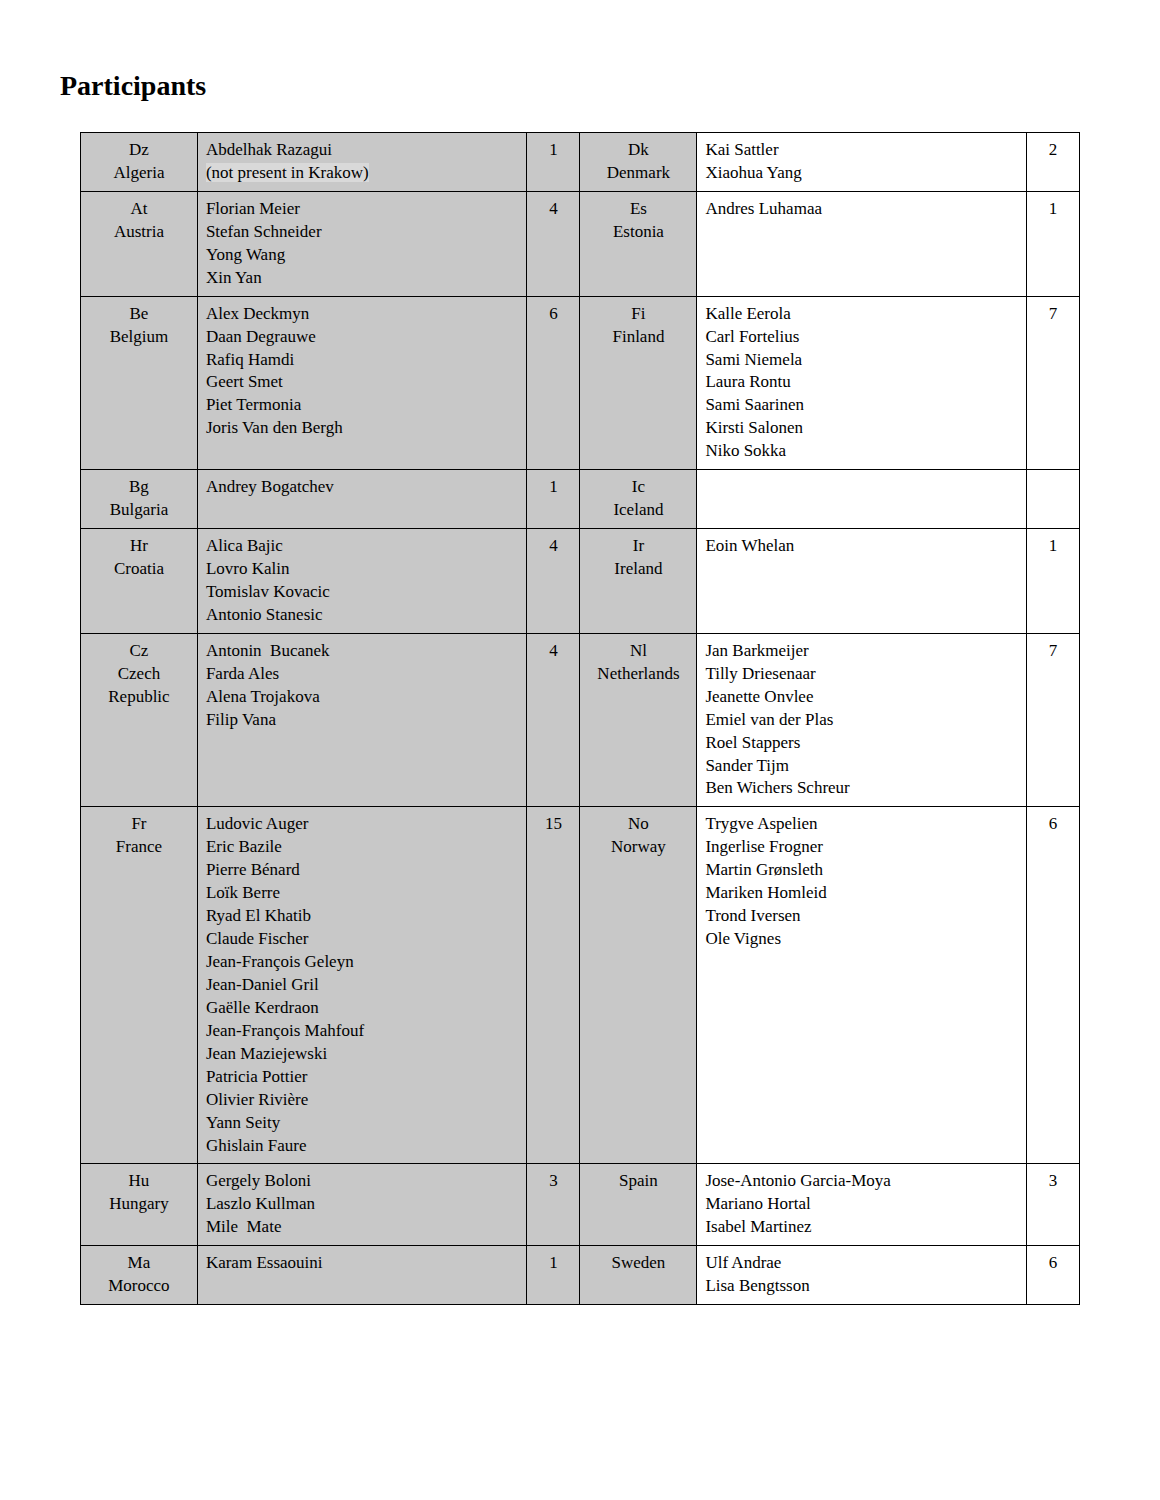Participants
| Dz Algeria | Abdelhak Razagui (not present in Krakow) | 1 | Dk Denmark | Kai Sattler Xiaohua Yang | 2 |
| At Austria | Florian Meier Stefan Schneider Yong Wang Xin Yan | 4 | Es Estonia | Andres Luhamaa | 1 |
| Be Belgium | Alex Deckmyn Daan Degrauwe Rafiq Hamdi Geert Smet Piet Termonia Joris Van den Bergh | 6 | Fi Finland | Kalle Eerola Carl Fortelius Sami Niemela Laura Rontu Sami Saarinen Kirsti Salonen Niko Sokka | 7 |
| Bg Bulgaria | Andrey Bogatchev | 1 | Ic Iceland | | |
| Hr Croatia | Alica Bajic Lovro Kalin Tomislav Kovacic Antonio Stanesic | 4 | Ir Ireland | Eoin Whelan | 1 |
| Cz Czech Republic | Antonin Bucanek Farda Ales Alena Trojakova Filip Vana | 4 | Nl Netherlands | Jan Barkmeijer Tilly Driesenaar Jeanette Onvlee Emiel van der Plas Roel Stappers Sander Tijm Ben Wichers Schreur | 7 |
| Fr France | Ludovic Auger Eric Bazile Pierre Bénard Loïk Berre Ryad El Khatib Claude Fischer Jean-François Geleyn Jean-Daniel Gril Gaëlle Kerdraon Jean-François Mahfouf Jean Maziejewski Patricia Pottier Olivier Rivière Yann Seity Ghislain Faure | 15 | No Norway | Trygve Aspelien Ingerlise Frogner Martin Grønsleth Mariken Homleid Trond Iversen Ole Vignes | 6 |
| Hu Hungary | Gergely Boloni Laszlo Kullman Mile Mate | 3 | Spain | Jose-Antonio Garcia-Moya Mariano Hortal Isabel Martinez | 3 |
| Ma Morocco | Karam Essaouini | 1 | Sweden | Ulf Andrae Lisa Bengtsson | 6 |